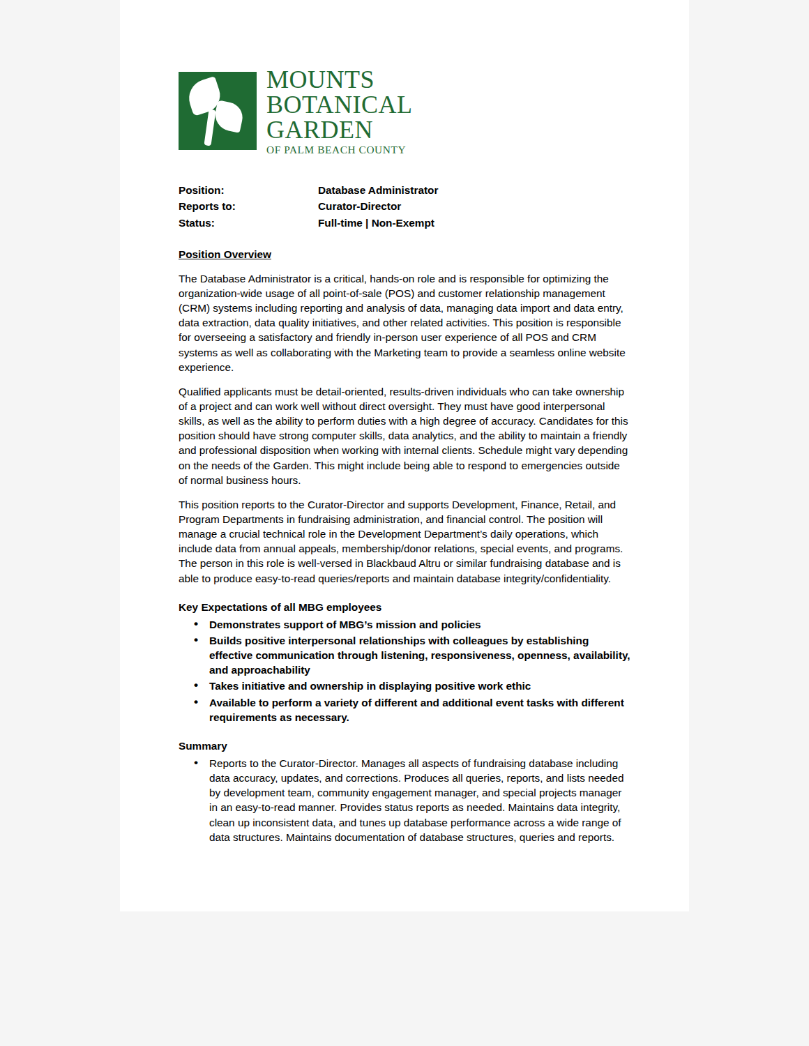MOUNTS BOTANICAL GARDEN OF PALM BEACH COUNTY
| Position: | Database Administrator |
| Reports to: | Curator-Director |
| Status: | Full-time / Non-Exempt |
Position Overview
The Database Administrator is a critical, hands-on role and is responsible for optimizing the organization-wide usage of all point-of-sale (POS) and customer relationship management (CRM) systems including reporting and analysis of data, managing data import and data entry, data extraction, data quality initiatives, and other related activities. This position is responsible for overseeing a satisfactory and friendly in-person user experience of all POS and CRM systems as well as collaborating with the Marketing team to provide a seamless online website experience.
Qualified applicants must be detail-oriented, results-driven individuals who can take ownership of a project and can work well without direct oversight. They must have good interpersonal skills, as well as the ability to perform duties with a high degree of accuracy. Candidates for this position should have strong computer skills, data analytics, and the ability to maintain a friendly and professional disposition when working with internal clients. Schedule might vary depending on the needs of the Garden. This might include being able to respond to emergencies outside of normal business hours.
This position reports to the Curator-Director and supports Development, Finance, Retail, and Program Departments in fundraising administration, and financial control. The position will manage a crucial technical role in the Development Department’s daily operations, which include data from annual appeals, membership/donor relations, special events, and programs. The person in this role is well-versed in Blackbaud Altru or similar fundraising database and is able to produce easy-to-read queries/reports and maintain database integrity/confidentiality.
Key Expectations of all MBG employees
Demonstrates support of MBG’s mission and policies
Builds positive interpersonal relationships with colleagues by establishing effective communication through listening, responsiveness, openness, availability, and approachability
Takes initiative and ownership in displaying positive work ethic
Available to perform a variety of different and additional event tasks with different requirements as necessary.
Summary
Reports to the Curator-Director. Manages all aspects of fundraising database including data accuracy, updates, and corrections. Produces all queries, reports, and lists needed by development team, community engagement manager, and special projects manager in an easy-to-read manner. Provides status reports as needed. Maintains data integrity, clean up inconsistent data, and tunes up database performance across a wide range of data structures. Maintains documentation of database structures, queries and reports.